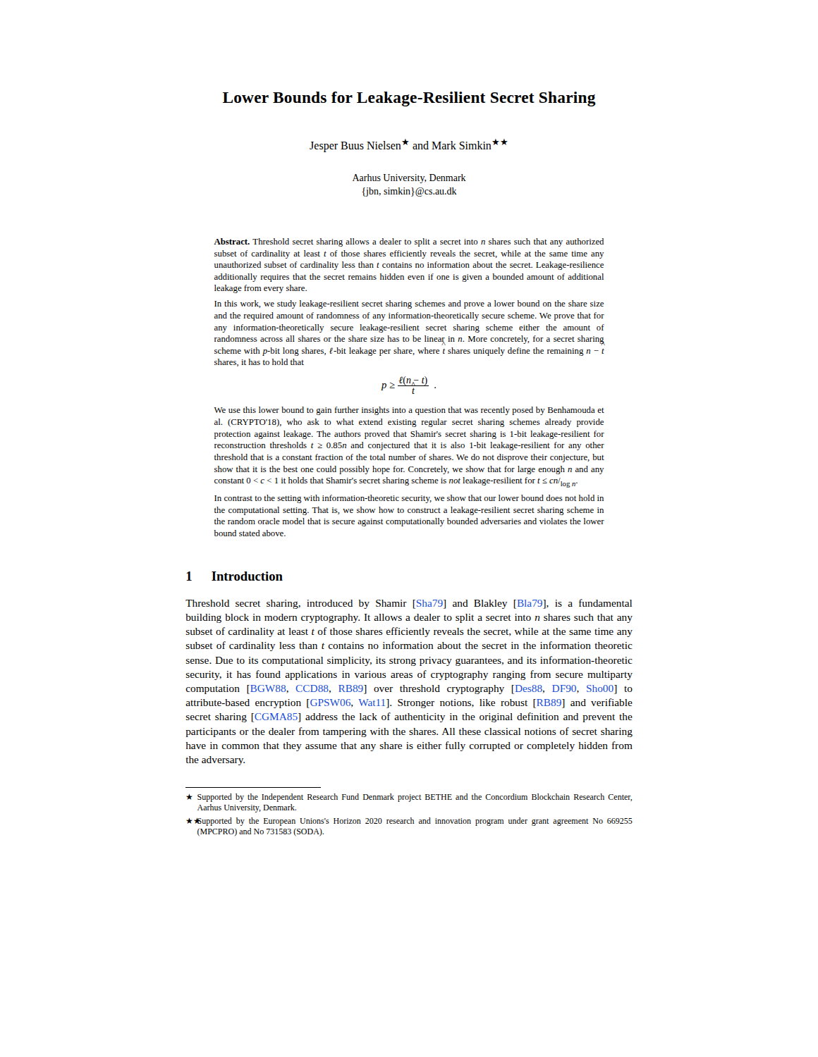Lower Bounds for Leakage-Resilient Secret Sharing
Jesper Buus Nielsen★ and Mark Simkin★★
Aarhus University, Denmark
{jbn, simkin}@cs.au.dk
Abstract. Threshold secret sharing allows a dealer to split a secret into n shares such that any authorized subset of cardinality at least t of those shares efficiently reveals the secret, while at the same time any unauthorized subset of cardinality less than t contains no information about the secret. Leakage-resilience additionally requires that the secret remains hidden even if one is given a bounded amount of additional leakage from every share.
In this work, we study leakage-resilient secret sharing schemes and prove a lower bound on the share size and the required amount of randomness of any information-theoretically secure scheme. We prove that for any information-theoretically secure leakage-resilient secret sharing scheme either the amount of randomness across all shares or the share size has to be linear in n. More concretely, for a secret sharing scheme with p-bit long shares, ℓ-bit leakage per share, where t shares uniquely define the remaining n − t shares, it has to hold that
p ≥ ℓ(n − t) t .
We use this lower bound to gain further insights into a question that was recently posed by Benhamouda et al. (CRYPTO'18), who ask to what extend existing regular secret sharing schemes already provide protection against leakage. The authors proved that Shamir's secret sharing is 1-bit leakage-resilient for reconstruction thresholds t ≥ 0.85n and conjectured that it is also 1-bit leakage-resilient for any other threshold that is a constant fraction of the total number of shares. We do not disprove their conjecture, but show that it is the best one could possibly hope for. Concretely, we show that for large enough n and any constant 0 < c < 1 it holds that Shamir's secret sharing scheme is not leakage-resilient for t ≤ cn/log n.
In contrast to the setting with information-theoretic security, we show that our lower bound does not hold in the computational setting. That is, we show how to construct a leakage-resilient secret sharing scheme in the random oracle model that is secure against computationally bounded adversaries and violates the lower bound stated above.
1 Introduction
Threshold secret sharing, introduced by Shamir [Sha79] and Blakley [Bla79], is a fundamental building block in modern cryptography. It allows a dealer to split a secret into n shares such that any subset of cardinality at least t of those shares efficiently reveals the secret, while at the same time any subset of cardinality less than t contains no information about the secret in the information theoretic sense. Due to its computational simplicity, its strong privacy guarantees, and its information-theoretic security, it has found applications in various areas of cryptography ranging from secure multiparty computation [BGW88, CCD88, RB89] over threshold cryptography [Des88, DF90, Sho00] to attribute-based encryption [GPSW06, Wat11]. Stronger notions, like robust [RB89] and verifiable secret sharing [CGMA85] address the lack of authenticity in the original definition and prevent the participants or the dealer from tampering with the shares. All these classical notions of secret sharing have in common that they assume that any share is either fully corrupted or completely hidden from the adversary.
★
Supported by the Independent Research Fund Denmark project BETHE and the Concordium Blockchain Research Center, Aarhus University, Denmark.
★★
Supported by the European Unions's Horizon 2020 research and innovation program under grant agreement No 669255 (MPCPRO) and No 731583 (SODA).